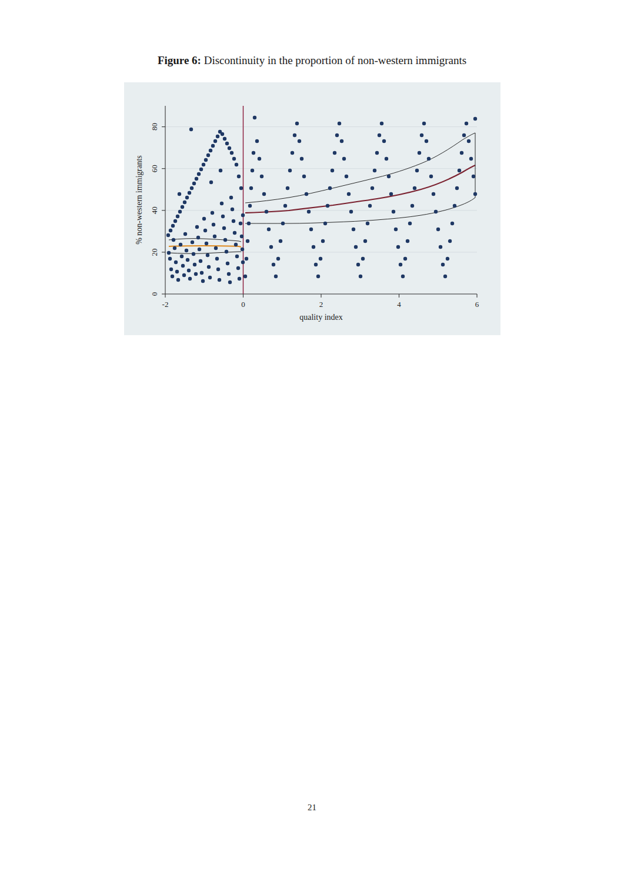Figure 6: Discontinuity in the proportion of non-western immigrants
0 20 40 60 80 % non-western immigrants -2 0 2 4 6 quality index
21